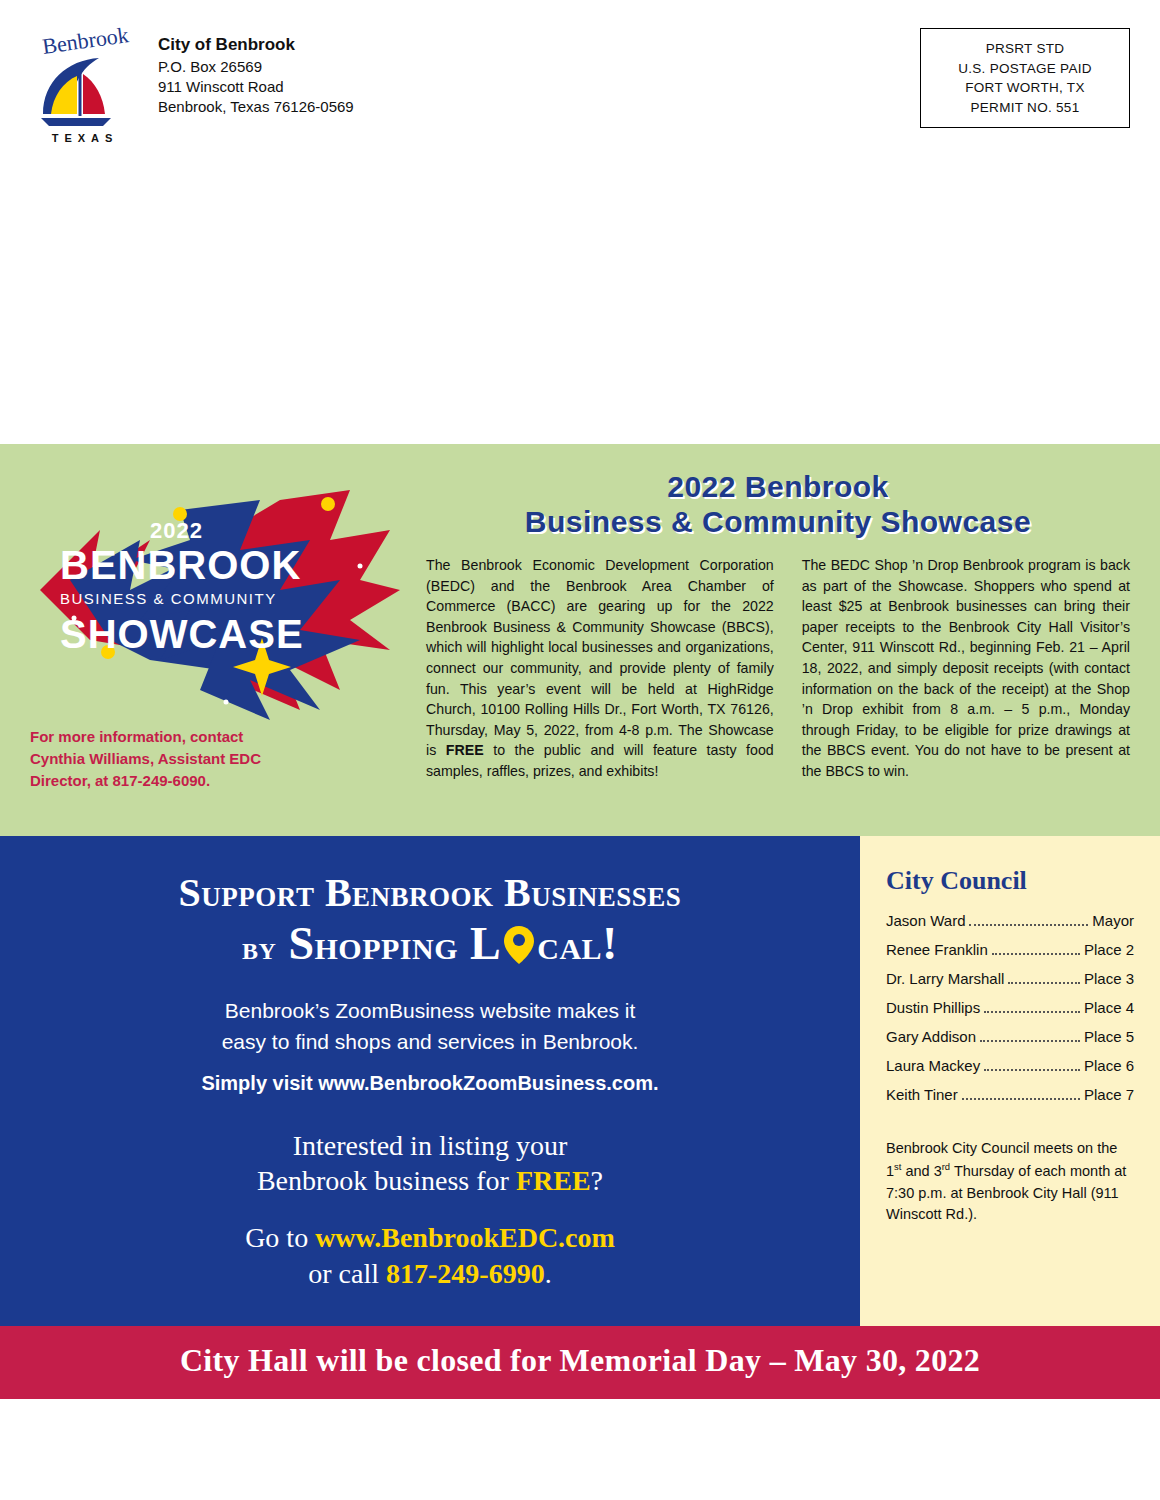Benbrook
TEXAS
City of Benbrook
P.O. Box 26569
911 Winscott Road
Benbrook, Texas 76126-0569
PRSRT STD
U.S. POSTAGE PAID
FORT WORTH, TX
PERMIT NO. 551
2022
BENBROOK
BUSINESS & COMMUNITY
SHOWCASE
For more information, contact
Cynthia Williams, Assistant EDC
Director, at 817-249-6090.
2022 Benbrook
Business & Community Showcase
The Benbrook Economic Development Corporation (BEDC) and the Benbrook Area Chamber of Commerce (BACC) are gearing up for the 2022 Benbrook Business & Community Showcase (BBCS), which will highlight local businesses and organizations, connect our community, and provide plenty of family fun. This year’s event will be held at HighRidge Church, 10100 Rolling Hills Dr., Fort Worth, TX 76126, Thursday, May 5, 2022, from 4-8 p.m. The Showcase is FREE to the public and will feature tasty food samples, raffles, prizes, and exhibits!
The BEDC Shop ’n Drop Benbrook program is back as part of the Showcase. Shoppers who spend at least $25 at Benbrook businesses can bring their paper receipts to the Benbrook City Hall Visitor’s Center, 911 Winscott Rd., beginning Feb. 21 – April 18, 2022, and simply deposit receipts (with contact information on the back of the receipt) at the Shop ’n Drop exhibit from 8 a.m. – 5 p.m., Monday through Friday, to be eligible for prize drawings at the BBCS event. You do not have to be present at the BBCS to win.
SUPPORT BENBROOK BUSINESSES BY SHOPPING L CAL!
Benbrook’s ZoomBusiness website makes it
easy to find shops and services in Benbrook. Simply visit www.BenbrookZoomBusiness.com.
Interested in listing your
Benbrook business for FREE?
Go to www.BenbrookEDC.com
or call 817-249-6990.
City Council
Jason Ward Mayor
Renee Franklin Place 2
Dr. Larry Marshall Place 3
Dustin Phillips Place 4
Gary Addison Place 5
Laura Mackey Place 6
Keith Tiner Place 7
Benbrook City Council meets on the 1st and 3rd Thursday of each month at 7:30 p.m. at Benbrook City Hall (911 Winscott Rd.).
City Hall will be closed for Memorial Day – May 30, 2022